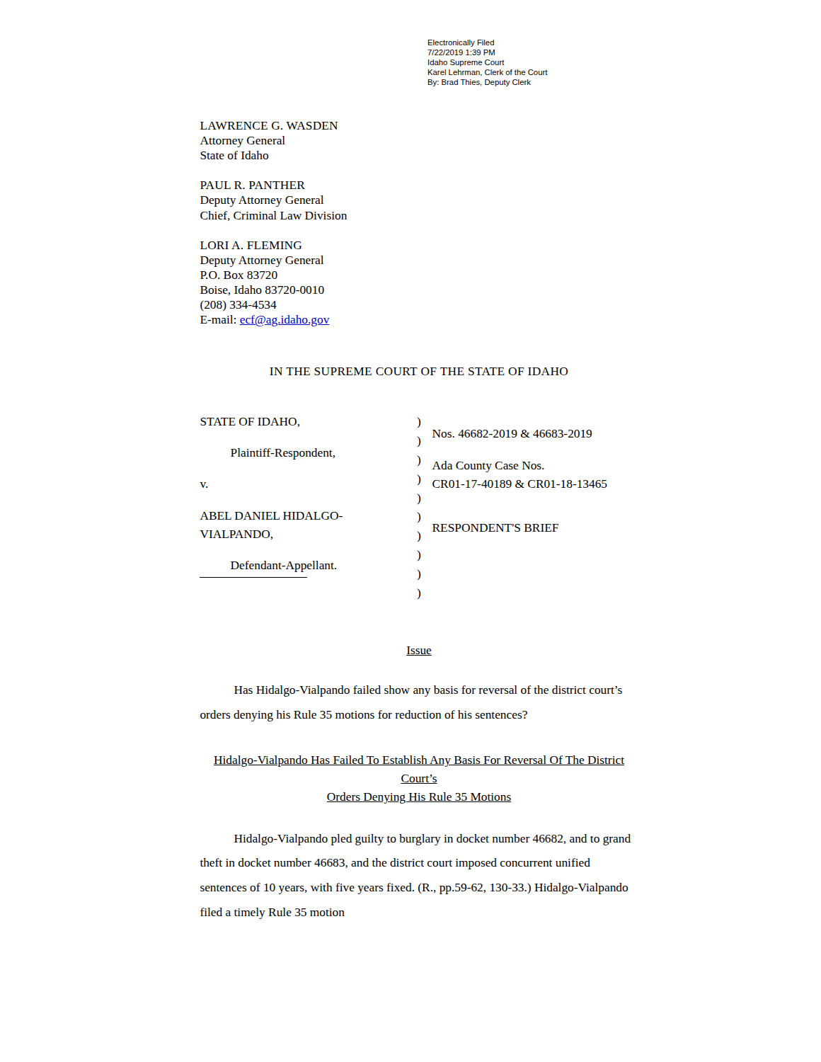Electronically Filed
7/22/2019 1:39 PM
Idaho Supreme Court
Karel Lehrman, Clerk of the Court
By: Brad Thies, Deputy Clerk
LAWRENCE G. WASDEN
Attorney General
State of Idaho
PAUL R. PANTHER
Deputy Attorney General
Chief, Criminal Law Division
LORI A. FLEMING
Deputy Attorney General
P.O. Box 83720
Boise, Idaho 83720-0010
(208) 334-4534
E-mail: ecf@ag.idaho.gov
IN THE SUPREME COURT OF THE STATE OF IDAHO
| STATE OF IDAHO, Plaintiff-Respondent, v. ABEL DANIEL HIDALGO-VIALPANDO, Defendant-Appellant. | ) ) ) ) ) ) ) ) ) ) | Nos. 46682-2019 & 46683-2019 Ada County Case Nos. CR01-17-40189 & CR01-18-13465 RESPONDENT'S BRIEF |
Issue
Has Hidalgo-Vialpando failed show any basis for reversal of the district court’s orders denying his Rule 35 motions for reduction of his sentences?
Hidalgo-Vialpando Has Failed To Establish Any Basis For Reversal Of The District Court’s
Orders Denying His Rule 35 Motions
Hidalgo-Vialpando pled guilty to burglary in docket number 46682, and to grand theft in docket number 46683, and the district court imposed concurrent unified sentences of 10 years, with five years fixed. (R., pp.59-62, 130-33.) Hidalgo-Vialpando filed a timely Rule 35 motion